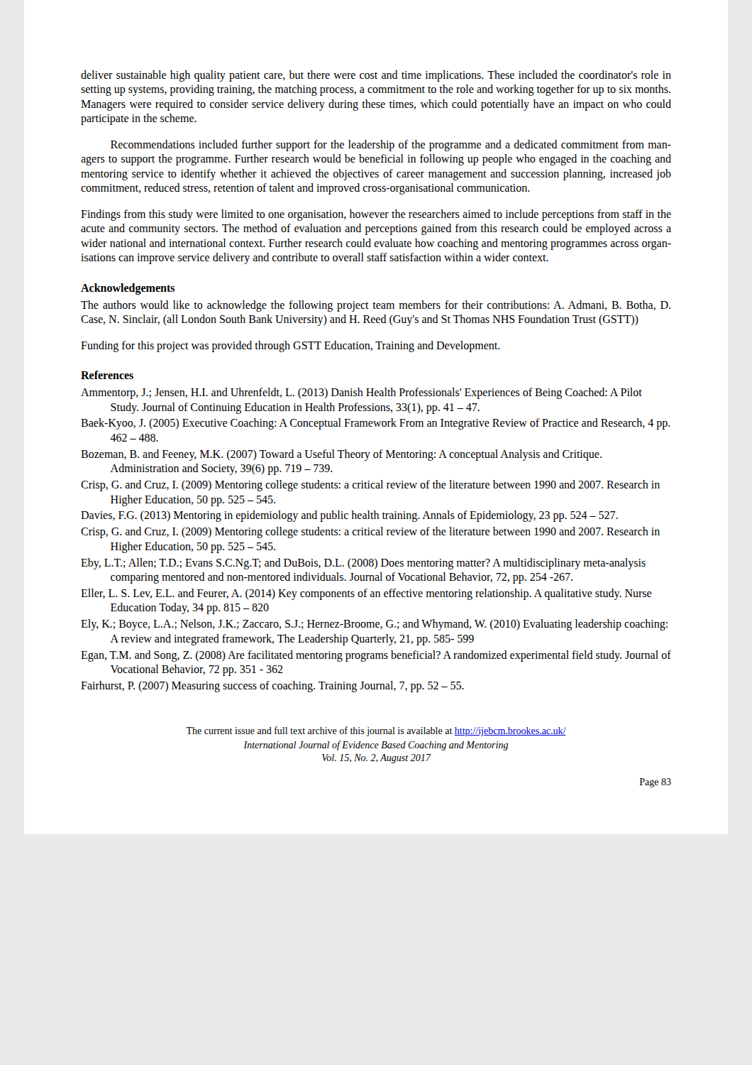deliver sustainable high quality patient care, but there were cost and time implications. These included the coordinator's role in setting up systems, providing training, the matching process, a commitment to the role and working together for up to six months. Managers were required to consider service delivery during these times, which could potentially have an impact on who could participate in the scheme.
Recommendations included further support for the leadership of the programme and a dedicated commitment from managers to support the programme. Further research would be beneficial in following up people who engaged in the coaching and mentoring service to identify whether it achieved the objectives of career management and succession planning, increased job commitment, reduced stress, retention of talent and improved cross-organisational communication.
Findings from this study were limited to one organisation, however the researchers aimed to include perceptions from staff in the acute and community sectors. The method of evaluation and perceptions gained from this research could be employed across a wider national and international context. Further research could evaluate how coaching and mentoring programmes across organisations can improve service delivery and contribute to overall staff satisfaction within a wider context.
Acknowledgements
The authors would like to acknowledge the following project team members for their contributions: A. Admani, B. Botha, D. Case, N. Sinclair, (all London South Bank University) and H. Reed (Guy's and St Thomas NHS Foundation Trust (GSTT))
Funding for this project was provided through GSTT Education, Training and Development.
References
Ammentorp, J.; Jensen, H.I. and Uhrenfeldt, L. (2013) Danish Health Professionals' Experiences of Being Coached: A Pilot Study. Journal of Continuing Education in Health Professions, 33(1), pp. 41 – 47.
Baek-Kyoo, J. (2005) Executive Coaching: A Conceptual Framework From an Integrative Review of Practice and Research, 4 pp. 462 – 488.
Bozeman, B. and Feeney, M.K. (2007) Toward a Useful Theory of Mentoring: A conceptual Analysis and Critique. Administration and Society, 39(6) pp. 719 – 739.
Crisp, G. and Cruz, I. (2009) Mentoring college students: a critical review of the literature between 1990 and 2007. Research in Higher Education, 50 pp. 525 – 545.
Davies, F.G. (2013) Mentoring in epidemiology and public health training. Annals of Epidemiology, 23 pp. 524 – 527.
Crisp, G. and Cruz, I. (2009) Mentoring college students: a critical review of the literature between 1990 and 2007. Research in Higher Education, 50 pp. 525 – 545.
Eby, L.T.; Allen; T.D.; Evans S.C.Ng.T; and DuBois, D.L. (2008) Does mentoring matter? A multidisciplinary meta-analysis comparing mentored and non-mentored individuals. Journal of Vocational Behavior, 72, pp. 254 -267.
Eller, L. S. Lev, E.L. and Feurer, A. (2014) Key components of an effective mentoring relationship. A qualitative study. Nurse Education Today, 34 pp. 815 – 820
Ely, K.; Boyce, L.A.; Nelson, J.K.; Zaccaro, S.J.; Hernez-Broome, G.; and Whymand, W. (2010) Evaluating leadership coaching: A review and integrated framework, The Leadership Quarterly, 21, pp. 585- 599
Egan, T.M. and Song, Z. (2008) Are facilitated mentoring programs beneficial? A randomized experimental field study. Journal of Vocational Behavior, 72 pp. 351 - 362
Fairhurst, P. (2007) Measuring success of coaching. Training Journal, 7, pp. 52 – 55.
The current issue and full text archive of this journal is available at http://ijebcm.brookes.ac.uk/
International Journal of Evidence Based Coaching and Mentoring
Vol. 15, No. 2, August 2017
Page 83